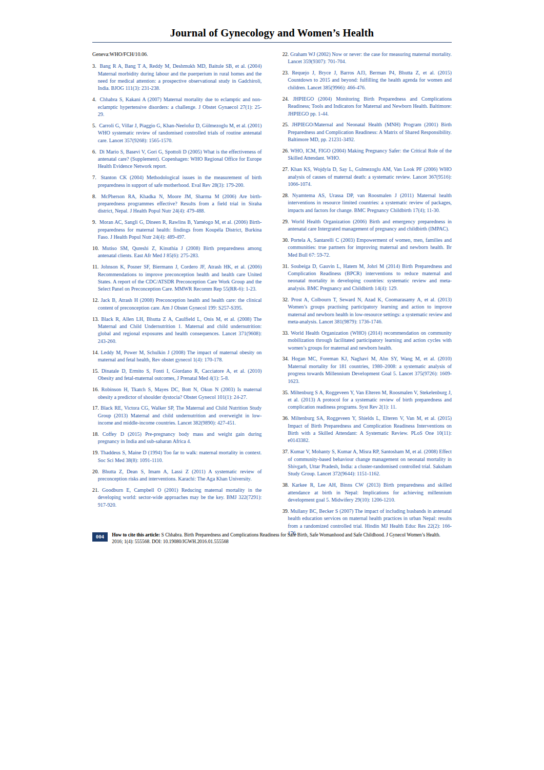Journal of Gynecology and Women’s Health
Geneva:WHO/FCH/10.06.
3. Bang R A, Bang T A, Reddy M, Deshmukh MD, Baitule SB, et al. (2004) Maternal morbidity during labour and the puerperium in rural homes and the need for medical attention: a prospective observational study in Gadchiroli, India. BJOG 111(3): 231-238.
4. Chhabra S, Kakani A (2007) Maternal mortality due to eclamptic and non-eclamptic hypertensive disorders: a challenge. J Obstet Gynaecol 27(1): 25-29.
5. Carroli G, Villar J, Piaggio G, Khan-Neelofur D, Gülmezoglu M, et al. (2001) WHO systematic review of randomised controlled trials of routine antenatal care. Lancet 357(9268): 1565-1570.
6. Di Mario S, Basevi V, Gori G, Spottoli D (2005) What is the effectiveness of antenatal care? (Supplement). Copenhagen: WHO Regional Office for Europe Health Evidence Network report.
7. Stanton CK (2004) Methodological issues in the measurement of birth preparedness in support of safe motherhood. Eval Rev 28(3): 179-200.
8. McPherson RA, Khadka N, Moore JM, Sharma M (2006) Are birth-preparedness programmes effective? Results from a field trial in Siraha district, Nepal. J Health Popul Nutr 24(4): 479-488.
9. Moran AC, Sangli G, Dineen R, Rawlins B, Yaméogo M, et al. (2006) Birth-preparedness for maternal health: findings from Koupéla District, Burkina Faso. J Health Popul Nutr 24(4): 489-497.
10. Mutiso SM, Qureshi Z, Kinuthia J (2008) Birth preparedness among antenatal clients. East Afr Med J 85(6): 275-283.
11. Johnson K, Posner SF, Biermann J, Cordero JF, Atrash HK, et al. (2006) Recommendations to improve preconception health and health care United States. A report of the CDC/ATSDR Preconception Care Work Group and the Select Panel on Preconception Care. MMWR Recomm Rep 55(RR-6): 1-23.
12. Jack B, Atrash H (2008) Preconception health and health care: the clinical content of preconception care. Am J Obstet Gynecol 199: S257-S395.
13. Black R, Allen LH, Bhutta Z A, Caulfield L, Onis M, et al. (2008) The Maternal and Child Undernutrition 1. Maternal and child undernutrition: global and regional exposures and health consequences. Lancet 371(9608): 243-260.
14. Leddy M, Power M, Schulkin J (2008) The impact of maternal obesity on maternal and fetal health, Rev obstet gynecol 1(4): 170-178.
15. Dinatale D, Ermito S, Fonti I, Giordano R, Cacciatore A, et al. (2010) Obesity and fetal-maternal outcomes, J Prenatal Med 4(1): 5-8.
16. Robinson H, Tkatch S, Mayes DC, Bott N, Okun N (2003) Is maternal obesity a predictor of shoulder dystocia? Obstet Gynecol 101(1): 24-27.
17. Black RE, Victora CG, Walker SP, The Maternal and Child Nutrition Study Group (2013) Maternal and child undernutrition and overweight in low-income and middle-income countries. Lancet 382(9890): 427-451.
18. Coffey D (2015) Pre-pregnancy body mass and weight gain during pregnancy in India and sub-saharan Africa 4.
19. Thaddeus S, Maine D (1994) Too far to walk: maternal mortality in context. Soc Sci Med 38(8): 1091-1110.
20. Bhutta Z, Dean S, Imam A, Lassi Z (2011) A systematic review of preconception risks and interventions. Karachi: The Aga Khan University.
21. Goodburn E, Campbell O (2001) Reducing maternal mortality in the developing world: sector-wide approaches may be the key. BMJ 322(7291): 917-920.
22. Graham WJ (2002) Now or never: the case for measuring maternal mortality. Lancet 359(9307): 701-704.
23. Requejo J, Bryce J, Barros AJ3, Berman P4, Bhutta Z, et al. (2015) Countdown to 2015 and beyond: fulfilling the health agenda for women and children. Lancet 385(9966): 466-476.
24. JHPIEGO (2004) Monitoring Birth Preparedness and Complications Readiness; Tools and Indicators for Maternal and Newborn Health. Baltimore: JHPIEGO pp. 1-44.
25. JHPIEGO/Maternal and Neonatal Health (MNH) Program (2001) Birth Preparedness and Complication Readiness: A Matrix of Shared Responsibility. Baltimore MD, pp. 21231-3492.
26. WHO, ICM, FIGO (2004) Making Pregnancy Safer: the Critical Role of the Skilled Attendant. WHO.
27. Khan KS, Wojdyla D, Say L, Gulmezoglu AM, Van Look PF (2006) WHO analysis of causes of maternal death: a systematic review. Lancet 367(9516): 1066-1074.
28. Nyamtema AS, Urassa DP, van Roosmalen J (2011) Maternal health interventions in resource limited countries: a systematic review of packages, impacts and factors for change. BMC Pregnancy Childbirth 17(4); 11-30.
29. World Health Organization (2006) Birth and emergency preparedness in antenatal care Intergrated management of pregnancy and childbirth (IMPAC).
30. Portela A, Santarelli C (2003) Empowerment of women, men, families and communities: true partners for improving maternal and newborn health. Br Med Bull 67: 59-72.
31. Soubeiga D, Gauvin L, Hatem M, Johri M (2014) Birth Preparedness and Complication Readiness (BPCR) interventions to reduce maternal and neonatal mortality in developing countries: systematic review and meta-analysis. BMC Pregnancy and Childbirth 14(4): 129.
32. Prost A, Colbourn T, Seward N, Azad K, Coomarasamy A, et al. (2013) Women’s groups practising participatory learning and action to improve maternal and newborn health in low-resource settings: a systematic review and meta-analysis. Lancet 381(9879): 1736-1746.
33. World Health Organization (WHO) (2014) recommendation on community mobilization through facilitated participatory learning and action cycles with women’s groups for maternal and newborn health.
34. Hogan MC, Foreman KJ, Naghavi M, Ahn SY, Wang M, et al. (2010) Maternal mortality for 181 countries, 1980–2008: a systematic analysis of progress towards Millennium Development Goal 5. Lancet 375(9726): 1609-1623.
35. Miltenburg S A, Roggeveen Y, Van Elteren M, Roosmalen V, Stekelenburg J, et al. (2013) A protocol for a systematic review of birth preparedness and complication readiness programs. Syst Rev 2(1): 11.
36. Miltenburg SA, Roggeveen Y, Shields L, Elteren V, Van M, et al. (2015) Impact of Birth Preparedness and Complication Readiness Interventions on Birth with a Skilled Attendant: A Systematic Review. PLoS One 10(11): e0143382.
37. Kumar V, Mohanty S, Kumar A, Misra RP, Santosham M, et al. (2008) Effect of community-based behaviour change management on neonatal mortality in Shivgarh, Uttar Pradesh, India: a cluster-randomised controlled trial. Saksham Study Group. Lancet 372(9644): 1151-1162.
38. Karkee R, Lee AH, Binns CW (2013) Birth preparedness and skilled attendance at birth in Nepal: Implications for achieving millennium development goal 5. Midwifery 29(10): 1206-1210.
39. Mullany BC, Becker S (2007) The impact of including husbands in antenatal health education services on maternal health practices in urban Nepal: results from a randomized controlled trial. Hindin MJ Health Educ Res 22(2): 166-176.
004
How to cite this article: S Chhabra. Birth Preparedness and Complications Readiness for Safe Birth, Safe Womanhood and Safe Childhood. J Gynecol Women’s Health. 2016; 1(4): 555568. DOI: 10.19080/JGWH.2016.01.555568